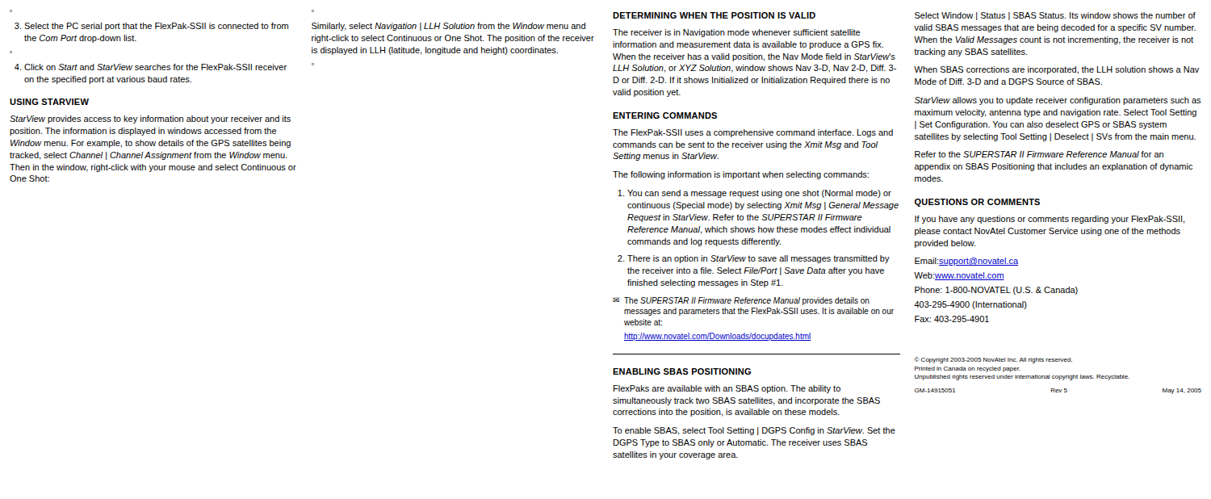Select the PC serial port that the FlexPak-SSII is connected to from the Com Port drop-down list.
Click on Start and StarView searches for the FlexPak-SSII receiver on the specified port at various baud rates.
Using StarView
StarView provides access to key information about your receiver and its position. The information is displayed in windows accessed from the Window menu. For example, to show details of the GPS satellites being tracked, select Channel | Channel Assignment from the Window menu. Then in the window, right-click with your mouse and select Continuous or One Shot:
Similarly, select Navigation | LLH Solution from the Window menu and right-click to select Continuous or One Shot. The position of the receiver is displayed in LLH (latitude, longitude and height) coordinates.
Determining When the Position is Valid
The receiver is in Navigation mode whenever sufficient satellite information and measurement data is available to produce a GPS fix. When the receiver has a valid position, the Nav Mode field in StarView's LLH Solution, or XYZ Solution, window shows Nav 3-D, Nav 2-D, Diff. 3-D or Diff. 2-D. If it shows Initialized or Initialization Required there is no valid position yet.
Entering Commands
The FlexPak-SSII uses a comprehensive command interface. Logs and commands can be sent to the receiver using the Xmit Msg and Tool Setting menus in StarView.
The following information is important when selecting commands:
You can send a message request using one shot (Normal mode) or continuous (Special mode) by selecting Xmit Msg | General Message Request in StarView. Refer to the SUPERSTAR II Firmware Reference Manual, which shows how these modes effect individual commands and log requests differently.
There is an option in StarView to save all messages transmitted by the receiver into a file. Select File/Port | Save Data after you have finished selecting messages in Step #1.
✉
The SUPERSTAR II Firmware Reference Manual provides details on messages and parameters that the FlexPak-SSII uses. It is available on our website at:
http://www.novatel.com/Downloads/docupdates.html
Enabling SBAS Positioning
FlexPaks are available with an SBAS option. The ability to simultaneously track two SBAS satellites, and incorporate the SBAS corrections into the position, is available on these models.
To enable SBAS, select Tool Setting | DGPS Config in StarView. Set the DGPS Type to SBAS only or Automatic. The receiver uses SBAS satellites in your coverage area.
Select Window | Status | SBAS Status. Its window shows the number of valid SBAS messages that are being decoded for a specific SV number. When the Valid Messages count is not incrementing, the receiver is not tracking any SBAS satellites.
When SBAS corrections are incorporated, the LLH solution shows a Nav Mode of Diff. 3-D and a DGPS Source of SBAS.
StarView allows you to update receiver configuration parameters such as maximum velocity, antenna type and navigation rate. Select Tool Setting | Set Configuration. You can also deselect GPS or SBAS system satellites by selecting Tool Setting | Deselect | SVs from the main menu.
Refer to the SUPERSTAR II Firmware Reference Manual for an appendix on SBAS Positioning that includes an explanation of dynamic modes.
Questions or Comments
If you have any questions or comments regarding your FlexPak-SSII, please contact NovAtel Customer Service using one of the methods provided below.
Email:support@novatel.ca
Web:www.novatel.com
Phone: 1-800-NOVATEL (U.S. & Canada)
403-295-4900 (International)
Fax: 403-295-4901
© Copyright 2003-2005 NovAtel Inc. All rights reserved.
Printed in Canada on recycled paper.
Unpublished rights reserved under international copyright laws. Recyclable.
GM-14915051 Rev 5 May 14, 2005